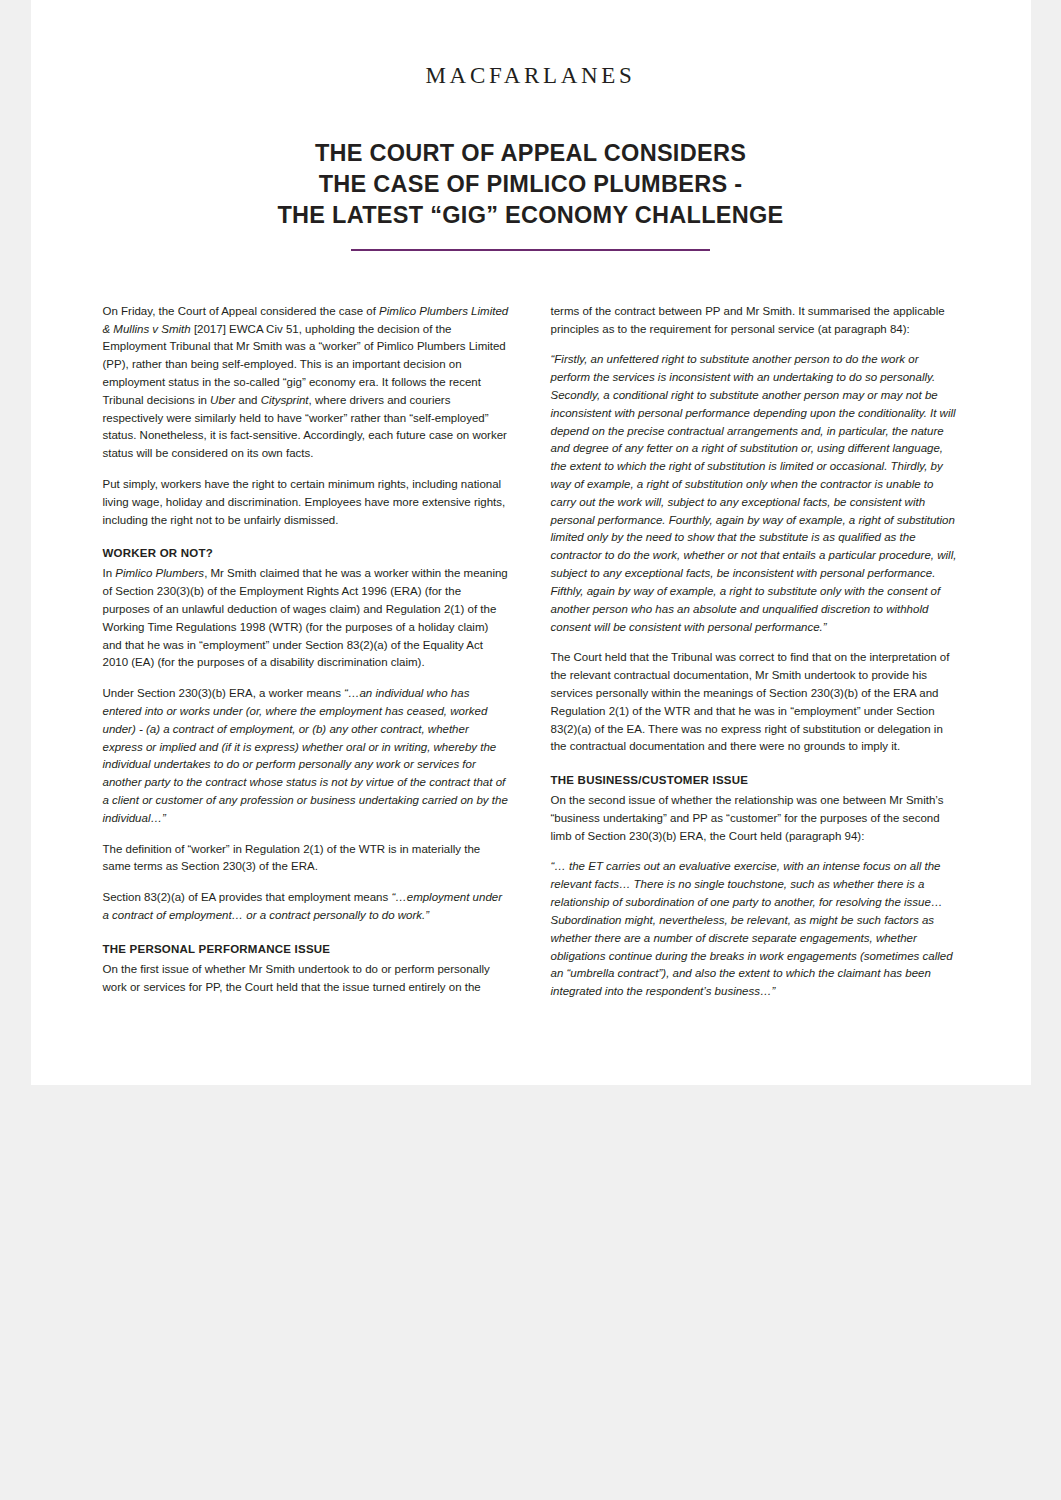MACFARLANES
The Court of Appeal considers
the case of Pimlico Plumbers -
the latest “gig” economy challenge
On Friday, the Court of Appeal considered the case of Pimlico Plumbers Limited & Mullins v Smith [2017] EWCA Civ 51, upholding the decision of the Employment Tribunal that Mr Smith was a “worker” of Pimlico Plumbers Limited (PP), rather than being self-employed. This is an important decision on employment status in the so-called “gig” economy era. It follows the recent Tribunal decisions in Uber and Citysprint, where drivers and couriers respectively were similarly held to have “worker” rather than “self-employed” status. Nonetheless, it is fact-sensitive. Accordingly, each future case on worker status will be considered on its own facts.
Put simply, workers have the right to certain minimum rights, including national living wage, holiday and discrimination. Employees have more extensive rights, including the right not to be unfairly dismissed.
Worker or not?
In Pimlico Plumbers, Mr Smith claimed that he was a worker within the meaning of Section 230(3)(b) of the Employment Rights Act 1996 (ERA) (for the purposes of an unlawful deduction of wages claim) and Regulation 2(1) of the Working Time Regulations 1998 (WTR) (for the purposes of a holiday claim) and that he was in “employment” under Section 83(2)(a) of the Equality Act 2010 (EA) (for the purposes of a disability discrimination claim).
Under Section 230(3)(b) ERA, a worker means “…an individual who has entered into or works under (or, where the employment has ceased, worked under) - (a) a contract of employment, or (b) any other contract, whether express or implied and (if it is express) whether oral or in writing, whereby the individual undertakes to do or perform personally any work or services for another party to the contract whose status is not by virtue of the contract that of a client or customer of any profession or business undertaking carried on by the individual…”
The definition of “worker” in Regulation 2(1) of the WTR is in materially the same terms as Section 230(3) of the ERA.
Section 83(2)(a) of EA provides that employment means “…employment under a contract of employment… or a contract personally to do work.”
The personal performance issue
On the first issue of whether Mr Smith undertook to do or perform personally work or services for PP, the Court held that the issue turned entirely on the terms of the contract between PP and Mr Smith. It summarised the applicable principles as to the requirement for personal service (at paragraph 84):
“Firstly, an unfettered right to substitute another person to do the work or perform the services is inconsistent with an undertaking to do so personally. Secondly, a conditional right to substitute another person may or may not be inconsistent with personal performance depending upon the conditionality. It will depend on the precise contractual arrangements and, in particular, the nature and degree of any fetter on a right of substitution or, using different language, the extent to which the right of substitution is limited or occasional. Thirdly, by way of example, a right of substitution only when the contractor is unable to carry out the work will, subject to any exceptional facts, be consistent with personal performance. Fourthly, again by way of example, a right of substitution limited only by the need to show that the substitute is as qualified as the contractor to do the work, whether or not that entails a particular procedure, will, subject to any exceptional facts, be inconsistent with personal performance. Fifthly, again by way of example, a right to substitute only with the consent of another person who has an absolute and unqualified discretion to withhold consent will be consistent with personal performance.”
The Court held that the Tribunal was correct to find that on the interpretation of the relevant contractual documentation, Mr Smith undertook to provide his services personally within the meanings of Section 230(3)(b) of the ERA and Regulation 2(1) of the WTR and that he was in “employment” under Section 83(2)(a) of the EA. There was no express right of substitution or delegation in the contractual documentation and there were no grounds to imply it.
The business/customer issue
On the second issue of whether the relationship was one between Mr Smith’s “business undertaking” and PP as “customer” for the purposes of the second limb of Section 230(3)(b) ERA, the Court held (paragraph 94):
“… the ET carries out an evaluative exercise, with an intense focus on all the relevant facts… There is no single touchstone, such as whether there is a relationship of subordination of one party to another, for resolving the issue… Subordination might, nevertheless, be relevant, as might be such factors as whether there are a number of discrete separate engagements, whether obligations continue during the breaks in work engagements (sometimes called an “umbrella contract”), and also the extent to which the claimant has been integrated into the respondent’s business…”